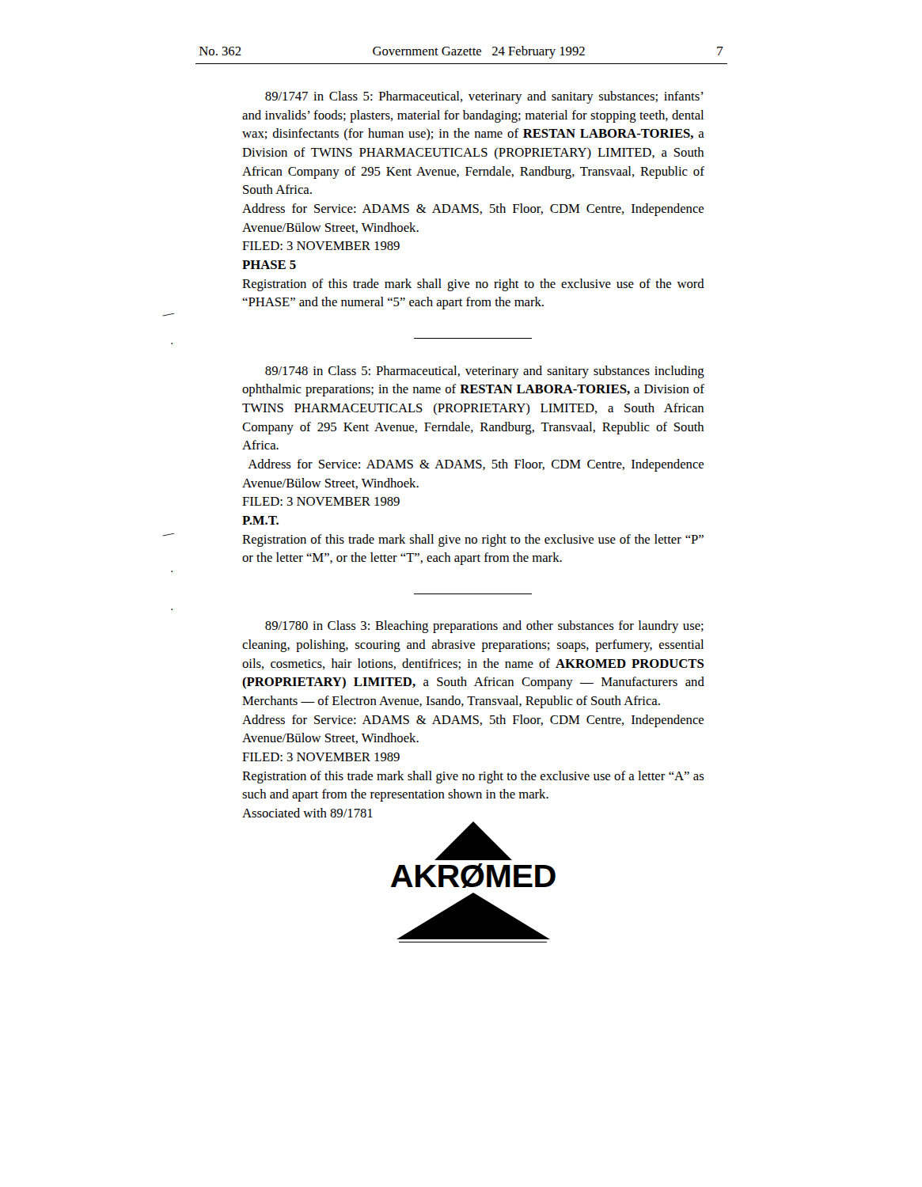— · — · ·
No. 362
Government Gazette 24 February 1992
7
89/1747 in Class 5: Pharmaceutical, veterinary and sanitary substances; infants’ and invalids’ foods; plasters, material for bandaging; material for stopping teeth, dental wax; disinfectants (for human use); in the name of RESTAN LABORA-TORIES, a Division of TWINS PHARMACEUTICALS (PROPRIETARY) LIMITED, a South African Company of 295 Kent Avenue, Ferndale, Randburg, Transvaal, Republic of South Africa.
Address for Service: ADAMS & ADAMS, 5th Floor, CDM Centre, Independence Avenue/Bülow Street, Windhoek.
FILED: 3 NOVEMBER 1989
PHASE 5
Registration of this trade mark shall give no right to the exclusive use of the word “PHASE” and the numeral “5” each apart from the mark.
89/1748 in Class 5: Pharmaceutical, veterinary and sanitary substances including ophthalmic preparations; in the name of RESTAN LABORA-TORIES, a Division of TWINS PHARMACEUTICALS (PROPRIETARY) LIMITED, a South African Company of 295 Kent Avenue, Ferndale, Randburg, Transvaal, Republic of South Africa.
Address for Service: ADAMS & ADAMS, 5th Floor, CDM Centre, Independence Avenue/Bülow Street, Windhoek.
FILED: 3 NOVEMBER 1989
P.M.T.
Registration of this trade mark shall give no right to the exclusive use of the letter “P” or the letter “M”, or the letter “T”, each apart from the mark.
89/1780 in Class 3: Bleaching preparations and other substances for laundry use; cleaning, polishing, scouring and abrasive preparations; soaps, perfumery, essential oils, cosmetics, hair lotions, dentifrices; in the name of AKROMED PRODUCTS (PROPRIETARY) LIMITED, a South African Company — Manufacturers and Merchants — of Electron Avenue, Isando, Transvaal, Republic of South Africa.
Address for Service: ADAMS & ADAMS, 5th Floor, CDM Centre, Independence Avenue/Bülow Street, Windhoek.
FILED: 3 NOVEMBER 1989
Registration of this trade mark shall give no right to the exclusive use of a letter “A” as such and apart from the representation shown in the mark.
Associated with 89/1781
AKRØMED